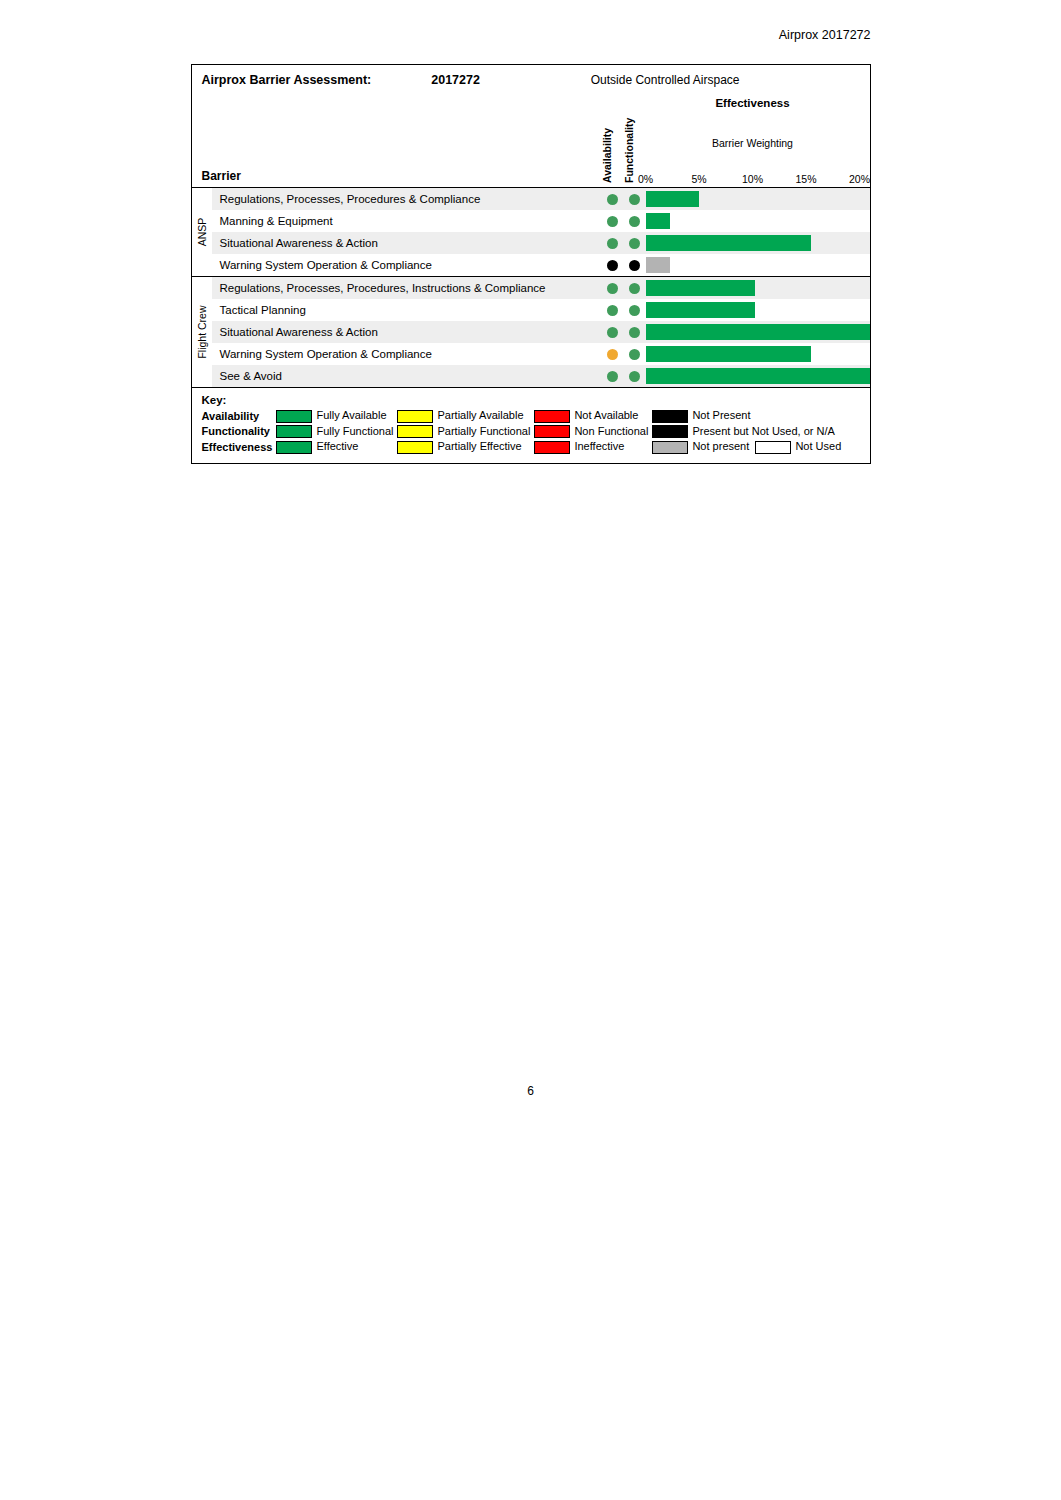Airprox 2017272
Airprox Barrier Assessment: 2017272 Outside Controlled Airspace
Barrier
Availability
Functionality
Effectiveness
Barrier Weighting
0% 5% 10% 15% 20%
ANSP
Regulations, Processes, Procedures & Compliance
Manning & Equipment
Situational Awareness & Action
Warning System Operation & Compliance
Flight Crew
Regulations, Processes, Procedures, Instructions & Compliance
Tactical Planning
Situational Awareness & Action
Warning System Operation & Compliance
See & Avoid
Key:
| Availability | Fully Available | Partially Available | Not Available | Not Present |
| Functionality | Fully Functional | Partially Functional | Non Functional | Present but Not Used, or N/A |
| Effectiveness | Effective | Partially Effective | Ineffective | Not present Not Used |
6